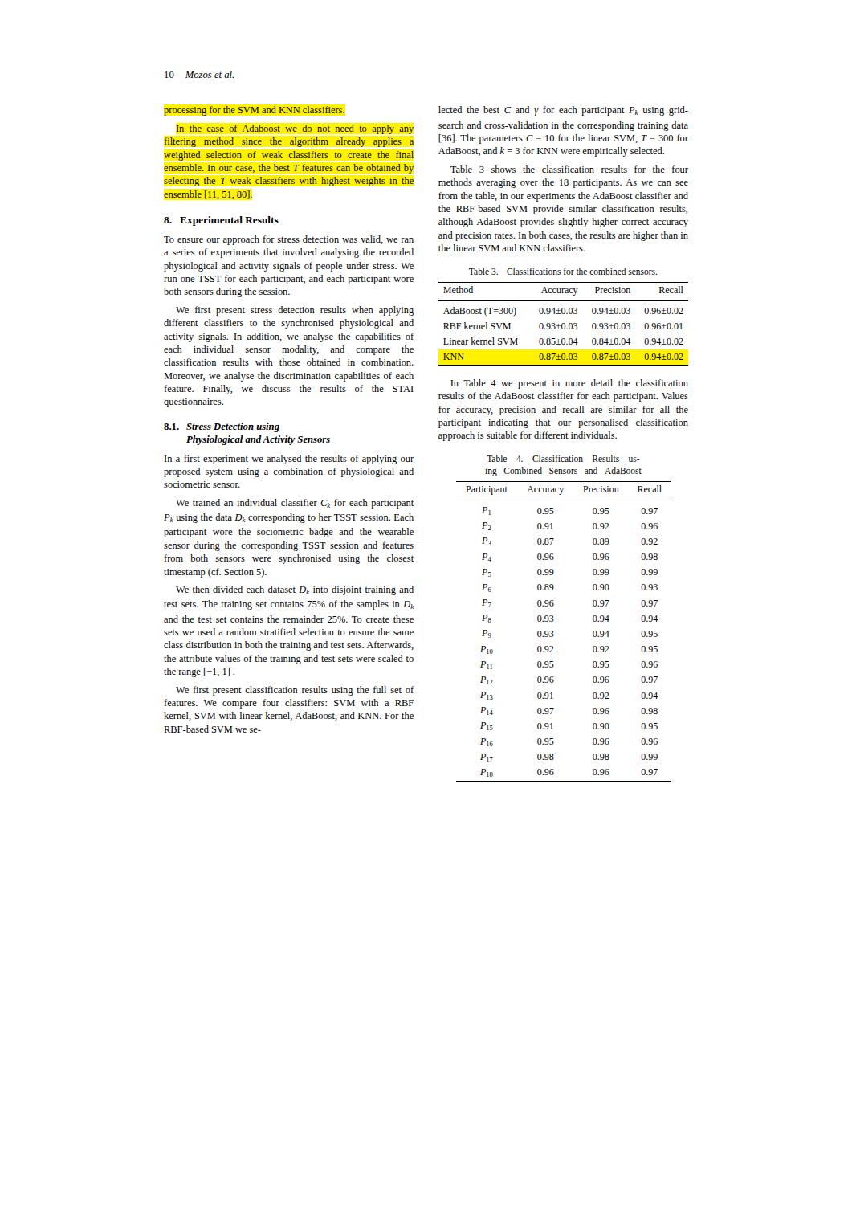10 Mozos et al.
processing for the SVM and KNN classifiers.
In the case of Adaboost we do not need to apply any filtering method since the algorithm already applies a weighted selection of weak classifiers to create the final ensemble. In our case, the best T features can be obtained by selecting the T weak classifiers with highest weights in the ensemble [11, 51, 80].
8. Experimental Results
To ensure our approach for stress detection was valid, we ran a series of experiments that involved analysing the recorded physiological and activity signals of people under stress. We run one TSST for each participant, and each participant wore both sensors during the session.
We first present stress detection results when applying different classifiers to the synchronised physiological and activity signals. In addition, we analyse the capabilities of each individual sensor modality, and compare the classification results with those obtained in combination. Moreover, we analyse the discrimination capabilities of each feature. Finally, we discuss the results of the STAI questionnaires.
8.1. Stress Detection usingPhysiological and Activity Sensors
In a first experiment we analysed the results of applying our proposed system using a combination of physiological and sociometric sensor.
We trained an individual classifier Ck for each participant Pk using the data Dk corresponding to her TSST session. Each participant wore the sociometric badge and the wearable sensor during the corresponding TSST session and features from both sensors were synchronised using the closest timestamp (cf. Section 5).
We then divided each dataset Dk into disjoint training and test sets. The training set contains 75% of the samples in Dk and the test set contains the remainder 25%. To create these sets we used a random stratified selection to ensure the same class distribution in both the training and test sets. Afterwards, the attribute values of the training and test sets were scaled to the range [−1, 1] .
We first present classification results using the full set of features. We compare four classifiers: SVM with a RBF kernel, SVM with linear kernel, AdaBoost, and KNN. For the RBF-based SVM we se-
lected the best C and γ for each participant Pk using grid-search and cross-validation in the corresponding training data [36]. The parameters C = 10 for the linear SVM, T = 300 for AdaBoost, and k = 3 for KNN were empirically selected.
Table 3 shows the classification results for the four methods averaging over the 18 participants. As we can see from the table, in our experiments the AdaBoost classifier and the RBF-based SVM provide similar classification results, although AdaBoost provides slightly higher correct accuracy and precision rates. In both cases, the results are higher than in the linear SVM and KNN classifiers.
Table 3. Classifications for the combined sensors.
| Method | Accuracy | Precision | Recall |
| --- | --- | --- | --- |
| AdaBoost (T=300) | 0.94±0.03 | 0.94±0.03 | 0.96±0.02 |
| RBF kernel SVM | 0.93±0.03 | 0.93±0.03 | 0.96±0.01 |
| Linear kernel SVM | 0.85±0.04 | 0.84±0.04 | 0.94±0.02 |
| KNN | 0.87±0.03 | 0.87±0.03 | 0.94±0.02 |
In Table 4 we present in more detail the classification results of the AdaBoost classifier for each participant. Values for accuracy, precision and recall are similar for all the participant indicating that our personalised classification approach is suitable for different individuals.
Table 4. Classification Results us- ing Combined Sensors and AdaBoost
| Participant | Accuracy | Precision | Recall |
| --- | --- | --- | --- |
| P 1 | 0.95 | 0.95 | 0.97 |
| P 2 | 0.91 | 0.92 | 0.96 |
| P 3 | 0.87 | 0.89 | 0.92 |
| P 4 | 0.96 | 0.96 | 0.98 |
| P 5 | 0.99 | 0.99 | 0.99 |
| P 6 | 0.89 | 0.90 | 0.93 |
| P 7 | 0.96 | 0.97 | 0.97 |
| P 8 | 0.93 | 0.94 | 0.94 |
| P 9 | 0.93 | 0.94 | 0.95 |
| P 10 | 0.92 | 0.92 | 0.95 |
| P 11 | 0.95 | 0.95 | 0.96 |
| P 12 | 0.96 | 0.96 | 0.97 |
| P 13 | 0.91 | 0.92 | 0.94 |
| P 14 | 0.97 | 0.96 | 0.98 |
| P 15 | 0.91 | 0.90 | 0.95 |
| P 16 | 0.95 | 0.96 | 0.96 |
| P 17 | 0.98 | 0.98 | 0.99 |
| P 18 | 0.96 | 0.96 | 0.97 |